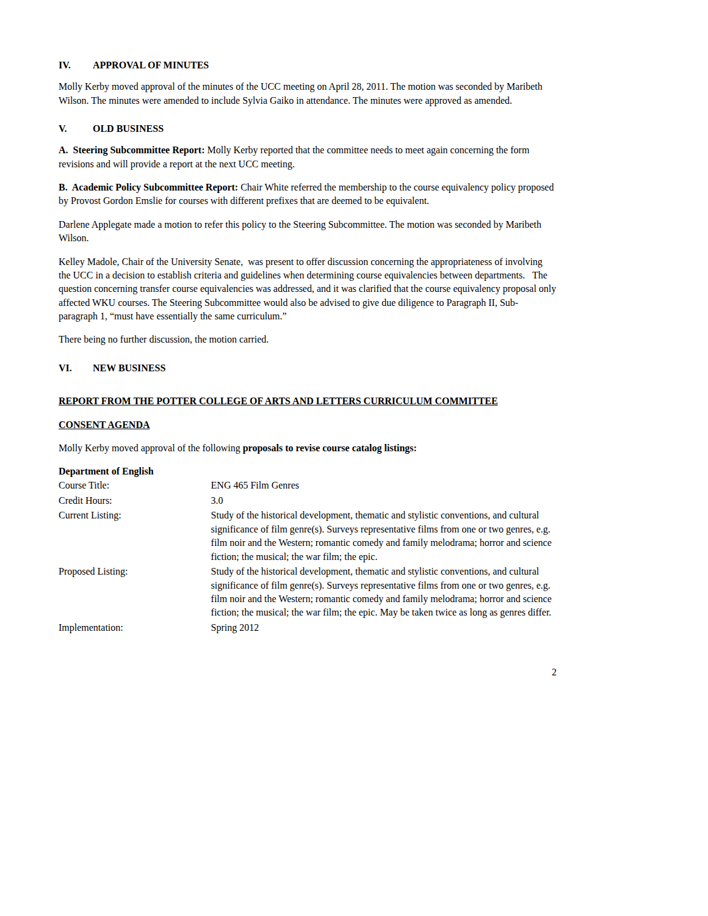IV. APPROVAL OF MINUTES
Molly Kerby moved approval of the minutes of the UCC meeting on April 28, 2011. The motion was seconded by Maribeth Wilson. The minutes were amended to include Sylvia Gaiko in attendance. The minutes were approved as amended.
V. OLD BUSINESS
A. Steering Subcommittee Report: Molly Kerby reported that the committee needs to meet again concerning the form revisions and will provide a report at the next UCC meeting.
B. Academic Policy Subcommittee Report: Chair White referred the membership to the course equivalency policy proposed by Provost Gordon Emslie for courses with different prefixes that are deemed to be equivalent.
Darlene Applegate made a motion to refer this policy to the Steering Subcommittee. The motion was seconded by Maribeth Wilson.
Kelley Madole, Chair of the University Senate, was present to offer discussion concerning the appropriateness of involving the UCC in a decision to establish criteria and guidelines when determining course equivalencies between departments. The question concerning transfer course equivalencies was addressed, and it was clarified that the course equivalency proposal only affected WKU courses. The Steering Subcommittee would also be advised to give due diligence to Paragraph II, Sub-paragraph 1, “must have essentially the same curriculum.”
There being no further discussion, the motion carried.
VI. NEW BUSINESS
REPORT FROM THE POTTER COLLEGE OF ARTS AND LETTERS CURRICULUM COMMITTEE
CONSENT AGENDA
Molly Kerby moved approval of the following proposals to revise course catalog listings:
Department of English
| Course Title: | ENG 465 Film Genres |
| Credit Hours: | 3.0 |
| Current Listing: | Study of the historical development, thematic and stylistic conventions, and cultural significance of film genre(s). Surveys representative films from one or two genres, e.g. film noir and the Western; romantic comedy and family melodrama; horror and science fiction; the musical; the war film; the epic. |
| Proposed Listing: | Study of the historical development, thematic and stylistic conventions, and cultural significance of film genre(s). Surveys representative films from one or two genres, e.g. film noir and the Western; romantic comedy and family melodrama; horror and science fiction; the musical; the war film; the epic. May be taken twice as long as genres differ. |
| Implementation: | Spring 2012 |
2